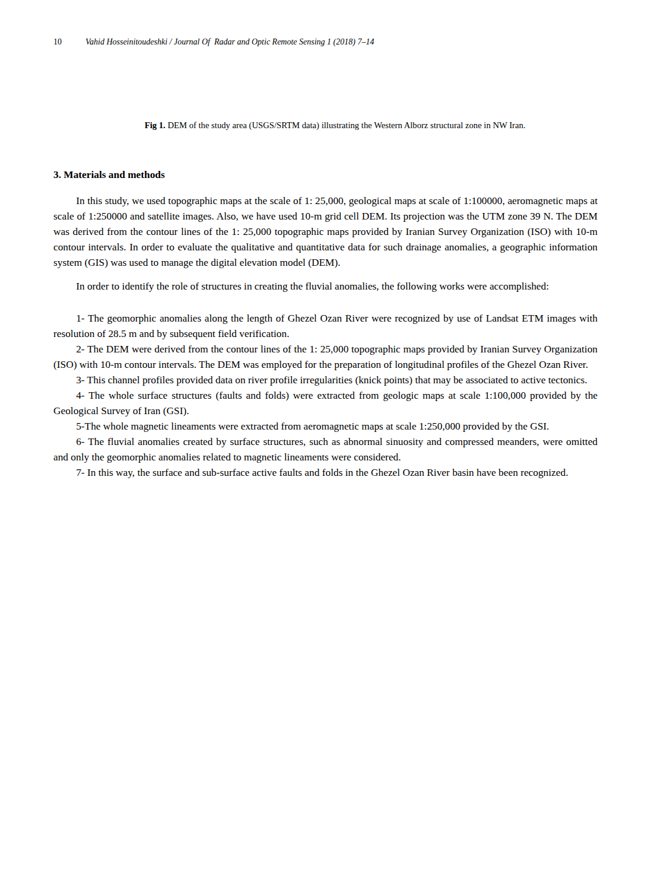10 Vahid Hosseinitoudeshki / Journal Of Radar and Optic Remote Sensing 1 (2018) 7–14
Fig 1. DEM of the study area (USGS/SRTM data) illustrating the Western Alborz structural zone in NW Iran.
3. Materials and methods
In this study, we used topographic maps at the scale of 1: 25,000, geological maps at scale of 1:100000, aeromagnetic maps at scale of 1:250000 and satellite images. Also, we have used 10-m grid cell DEM. Its projection was the UTM zone 39 N. The DEM was derived from the contour lines of the 1: 25,000 topographic maps provided by Iranian Survey Organization (ISO) with 10-m contour intervals. In order to evaluate the qualitative and quantitative data for such drainage anomalies, a geographic information system (GIS) was used to manage the digital elevation model (DEM).
In order to identify the role of structures in creating the fluvial anomalies, the following works were accomplished:
1- The geomorphic anomalies along the length of Ghezel Ozan River were recognized by use of Landsat ETM images with resolution of 28.5 m and by subsequent field verification.
2- The DEM were derived from the contour lines of the 1: 25,000 topographic maps provided by Iranian Survey Organization (ISO) with 10-m contour intervals. The DEM was employed for the preparation of longitudinal profiles of the Ghezel Ozan River.
3- This channel profiles provided data on river profile irregularities (knick points) that may be associated to active tectonics.
4- The whole surface structures (faults and folds) were extracted from geologic maps at scale 1:100,000 provided by the Geological Survey of Iran (GSI).
5-The whole magnetic lineaments were extracted from aeromagnetic maps at scale 1:250,000 provided by the GSI.
6- The fluvial anomalies created by surface structures, such as abnormal sinuosity and compressed meanders, were omitted and only the geomorphic anomalies related to magnetic lineaments were considered.
7- In this way, the surface and sub-surface active faults and folds in the Ghezel Ozan River basin have been recognized.